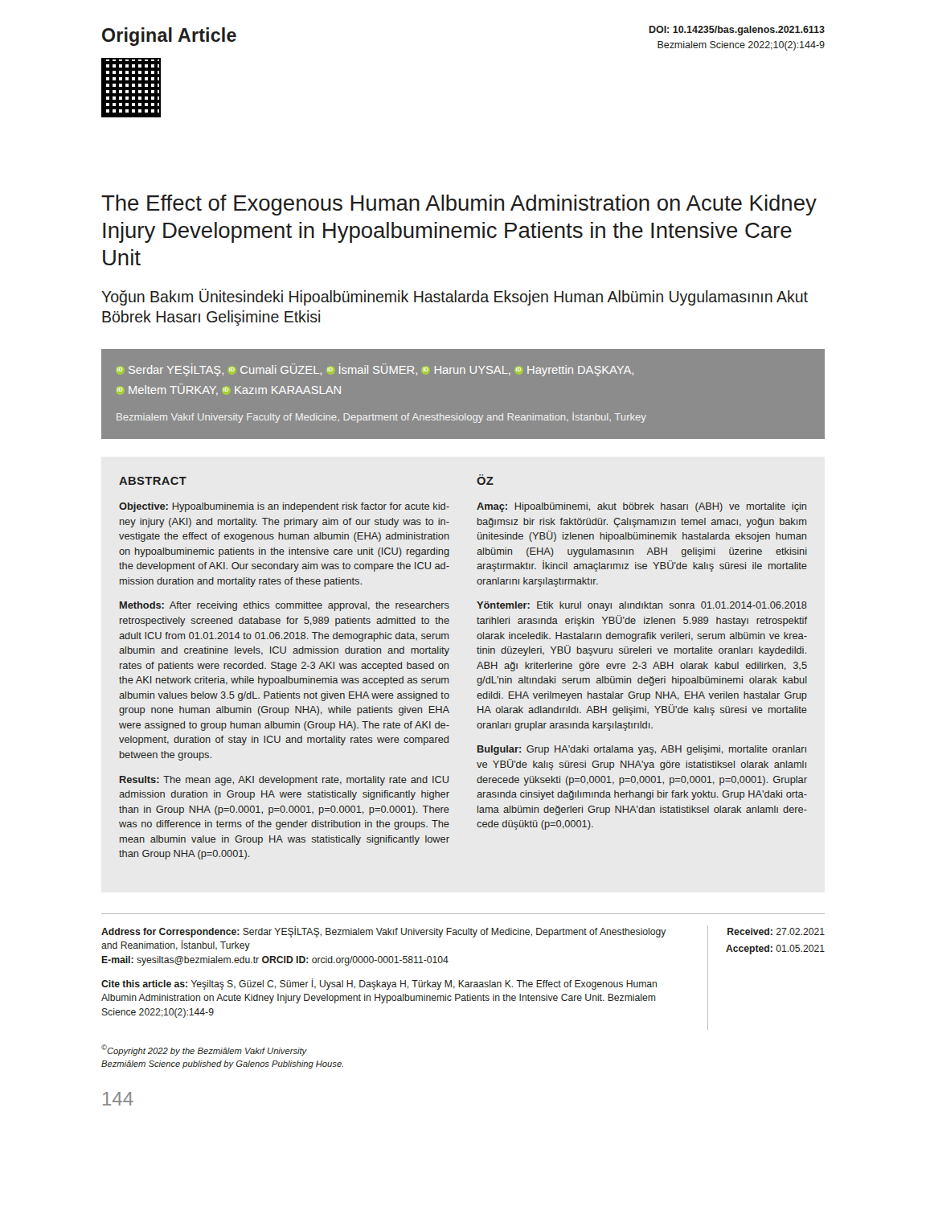Original Article
DOI: 10.14235/bas.galenos.2021.6113
Bezmialem Science 2022;10(2):144-9
The Effect of Exogenous Human Albumin Administration on Acute Kidney Injury Development in Hypoalbuminemic Patients in the Intensive Care Unit
Yoğun Bakım Ünitesindeki Hipoalbüminemik Hastalarda Eksojen Human Albümin Uygulamasının Akut Böbrek Hasarı Gelişimine Etkisi
Serdar YEŞİLTAŞ, Cumali GÜZEL, İsmail SÜMER, Harun UYSAL, Hayrettin DAŞKAYA,
Meltem TÜRKAY, Kazım KARAASLAN
Bezmialem Vakıf University Faculty of Medicine, Department of Anesthesiology and Reanimation, İstanbul, Turkey
ABSTRACT
Objective: Hypoalbuminemia is an independent risk factor for acute kidney injury (AKI) and mortality. The primary aim of our study was to investigate the effect of exogenous human albumin (EHA) administration on hypoalbuminemic patients in the intensive care unit (ICU) regarding the development of AKI. Our secondary aim was to compare the ICU admission duration and mortality rates of these patients.
Methods: After receiving ethics committee approval, the researchers retrospectively screened database for 5,989 patients admitted to the adult ICU from 01.01.2014 to 01.06.2018. The demographic data, serum albumin and creatinine levels, ICU admission duration and mortality rates of patients were recorded. Stage 2-3 AKI was accepted based on the AKI network criteria, while hypoalbuminemia was accepted as serum albumin values below 3.5 g/dL. Patients not given EHA were assigned to group none human albumin (Group NHA), while patients given EHA were assigned to group human albumin (Group HA). The rate of AKI development, duration of stay in ICU and mortality rates were compared between the groups.
Results: The mean age, AKI development rate, mortality rate and ICU admission duration in Group HA were statistically significantly higher than in Group NHA (p=0.0001, p=0.0001, p=0.0001, p=0.0001). There was no difference in terms of the gender distribution in the groups. The mean albumin value in Group HA was statistically significantly lower than Group NHA (p=0.0001).
ÖZ
Amaç: Hipoalbüminemi, akut böbrek hasarı (ABH) ve mortalite için bağımsız bir risk faktörüdür. Çalışmamızın temel amacı, yoğun bakım ünitesinde (YBÜ) izlenen hipoalbüminemik hastalarda eksojen human albümin (EHA) uygulamasının ABH gelişimi üzerine etkisini araştırmaktır. İkincil amaçlarımız ise YBÜ'de kalış süresi ile mortalite oranlarını karşılaştırmaktır.
Yöntemler: Etik kurul onayı alındıktan sonra 01.01.2014-01.06.2018 tarihleri arasında erişkin YBÜ'de izlenen 5.989 hastayı retrospektif olarak inceledik. Hastaların demografik verileri, serum albümin ve kreatinin düzeyleri, YBÜ başvuru süreleri ve mortalite oranları kaydedildi. ABH ağı kriterlerine göre evre 2-3 ABH olarak kabul edilirken, 3,5 g/dL'nin altındaki serum albümin değeri hipoalbüminemi olarak kabul edildi. EHA verilmeyen hastalar Grup NHA, EHA verilen hastalar Grup HA olarak adlandırıldı. ABH gelişimi, YBÜ'de kalış süresi ve mortalite oranları gruplar arasında karşılaştırıldı.
Bulgular: Grup HA'daki ortalama yaş, ABH gelişimi, mortalite oranları ve YBÜ'de kalış süresi Grup NHA'ya göre istatistiksel olarak anlamlı derecede yüksekti (p=0,0001, p=0,0001, p=0,0001, p=0,0001). Gruplar arasında cinsiyet dağılımında herhangi bir fark yoktu. Grup HA'daki ortalama albümin değerleri Grup NHA'dan istatistiksel olarak anlamlı derecede düşüktü (p=0,0001).
Address for Correspondence: Serdar YEŞİLTAŞ, Bezmialem Vakıf University Faculty of Medicine, Department of Anesthesiology and Reanimation, İstanbul, Turkey
E-mail: syesiltas@bezmialem.edu.tr ORCID ID: orcid.org/0000-0001-5811-0104
Cite this article as: Yeşiltaş S, Güzel C, Sümer İ, Uysal H, Daşkaya H, Türkay M, Karaaslan K. The Effect of Exogenous Human Albumin Administration on Acute Kidney Injury Development in Hypoalbuminemic Patients in the Intensive Care Unit. Bezmialem Science 2022;10(2):144-9
Received: 27.02.2021
Accepted: 01.05.2021
©Copyright 2022 by the Bezmiâlem Vakıf University
Bezmiâlem Science published by Galenos Publishing House.
144